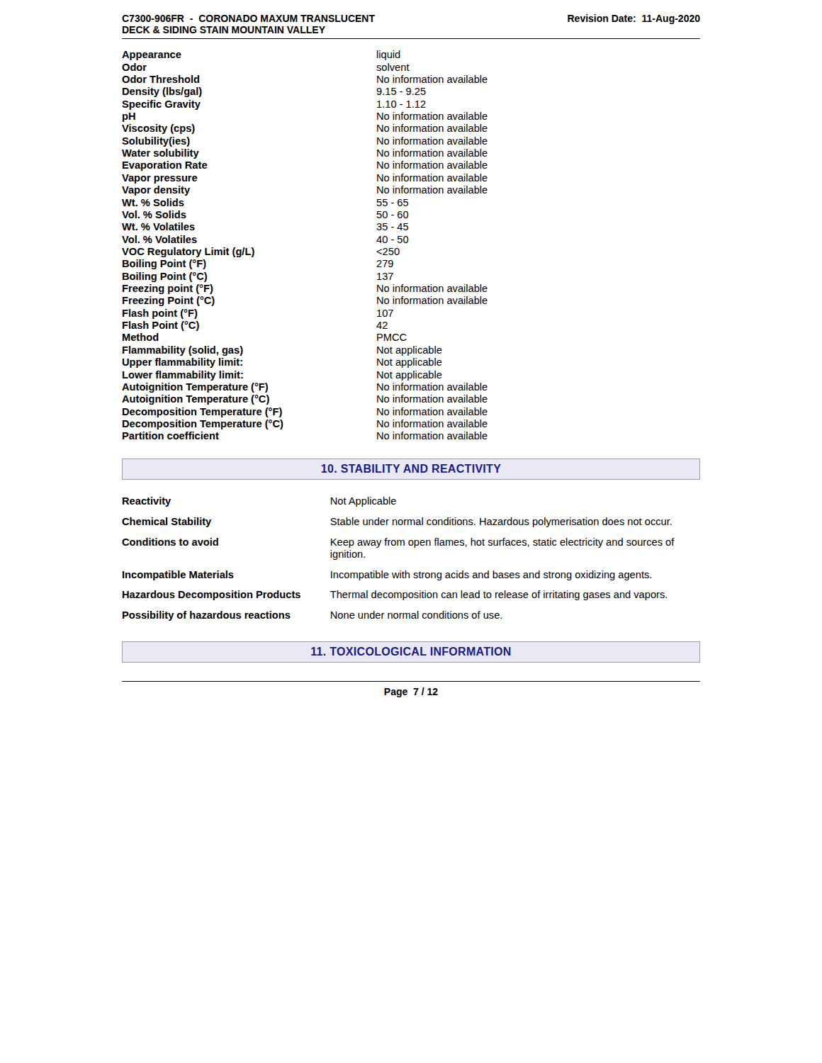C7300-906FR - CORONADO MAXUM TRANSLUCENT
DECK & SIDING STAIN MOUNTAIN VALLEY
Revision Date: 11-Aug-2020
| Appearance | liquid |
| Odor | solvent |
| Odor Threshold | No information available |
| Density (lbs/gal) | 9.15 - 9.25 |
| Specific Gravity | 1.10 - 1.12 |
| pH | No information available |
| Viscosity (cps) | No information available |
| Solubility(ies) | No information available |
| Water solubility | No information available |
| Evaporation Rate | No information available |
| Vapor pressure | No information available |
| Vapor density | No information available |
| Wt. % Solids | 55 - 65 |
| Vol. % Solids | 50 - 60 |
| Wt. % Volatiles | 35 - 45 |
| Vol. % Volatiles | 40 - 50 |
| VOC Regulatory Limit (g/L) | <250 |
| Boiling Point (°F) | 279 |
| Boiling Point (°C) | 137 |
| Freezing point (°F) | No information available |
| Freezing Point (°C) | No information available |
| Flash point (°F) | 107 |
| Flash Point (°C) | 42 |
| Method | PMCC |
| Flammability (solid, gas) | Not applicable |
| Upper flammability limit: | Not applicable |
| Lower flammability limit: | Not applicable |
| Autoignition Temperature (°F) | No information available |
| Autoignition Temperature (°C) | No information available |
| Decomposition Temperature (°F) | No information available |
| Decomposition Temperature (°C) | No information available |
| Partition coefficient | No information available |
10. STABILITY AND REACTIVITY
| Reactivity | Not Applicable |
| Chemical Stability | Stable under normal conditions. Hazardous polymerisation does not occur. |
| Conditions to avoid | Keep away from open flames, hot surfaces, static electricity and sources of ignition. |
| Incompatible Materials | Incompatible with strong acids and bases and strong oxidizing agents. |
| Hazardous Decomposition Products | Thermal decomposition can lead to release of irritating gases and vapors. |
| Possibility of hazardous reactions | None under normal conditions of use. |
11. TOXICOLOGICAL INFORMATION
Page 7 / 12